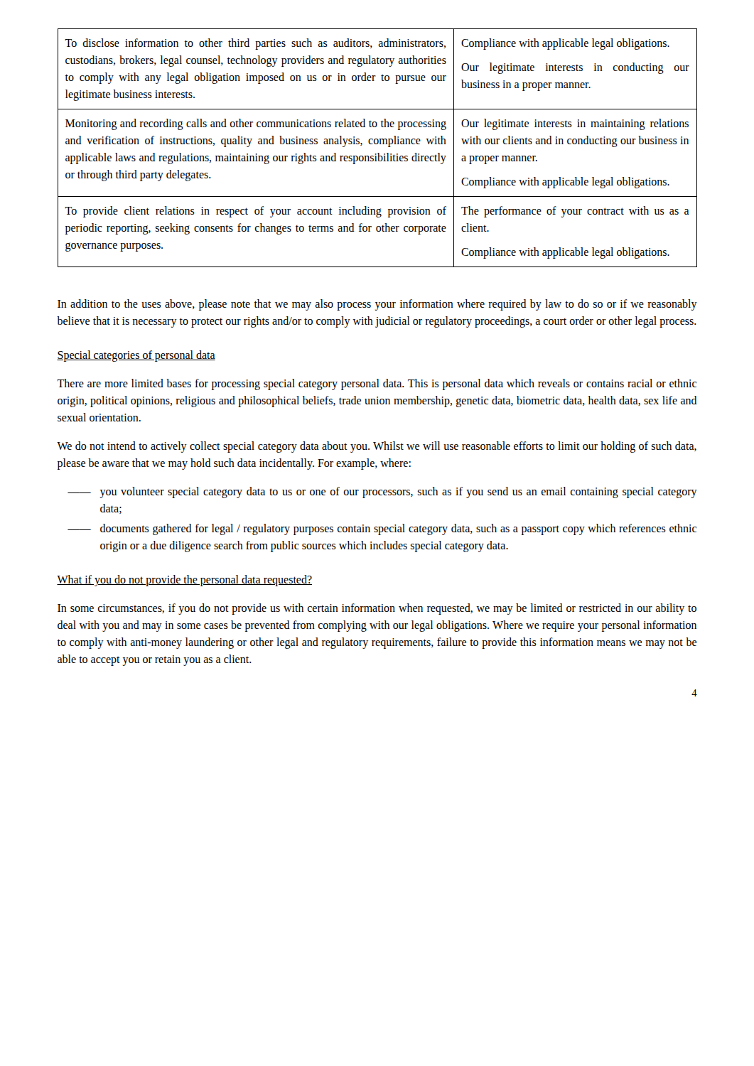| To disclose information to other third parties such as auditors, administrators, custodians, brokers, legal counsel, technology providers and regulatory authorities to comply with any legal obligation imposed on us or in order to pursue our legitimate business interests. | Compliance with applicable legal obligations. Our legitimate interests in conducting our business in a proper manner. |
| Monitoring and recording calls and other communications related to the processing and verification of instructions, quality and business analysis, compliance with applicable laws and regulations, maintaining our rights and responsibilities directly or through third party delegates. | Our legitimate interests in maintaining relations with our clients and in conducting our business in a proper manner. Compliance with applicable legal obligations. |
| To provide client relations in respect of your account including provision of periodic reporting, seeking consents for changes to terms and for other corporate governance purposes. | The performance of your contract with us as a client. Compliance with applicable legal obligations. |
In addition to the uses above, please note that we may also process your information where required by law to do so or if we reasonably believe that it is necessary to protect our rights and/or to comply with judicial or regulatory proceedings, a court order or other legal process.
Special categories of personal data
There are more limited bases for processing special category personal data. This is personal data which reveals or contains racial or ethnic origin, political opinions, religious and philosophical beliefs, trade union membership, genetic data, biometric data, health data, sex life and sexual orientation.
We do not intend to actively collect special category data about you. Whilst we will use reasonable efforts to limit our holding of such data, please be aware that we may hold such data incidentally. For example, where:
you volunteer special category data to us or one of our processors, such as if you send us an email containing special category data;
documents gathered for legal / regulatory purposes contain special category data, such as a passport copy which references ethnic origin or a due diligence search from public sources which includes special category data.
What if you do not provide the personal data requested?
In some circumstances, if you do not provide us with certain information when requested, we may be limited or restricted in our ability to deal with you and may in some cases be prevented from complying with our legal obligations. Where we require your personal information to comply with anti-money laundering or other legal and regulatory requirements, failure to provide this information means we may not be able to accept you or retain you as a client.
4